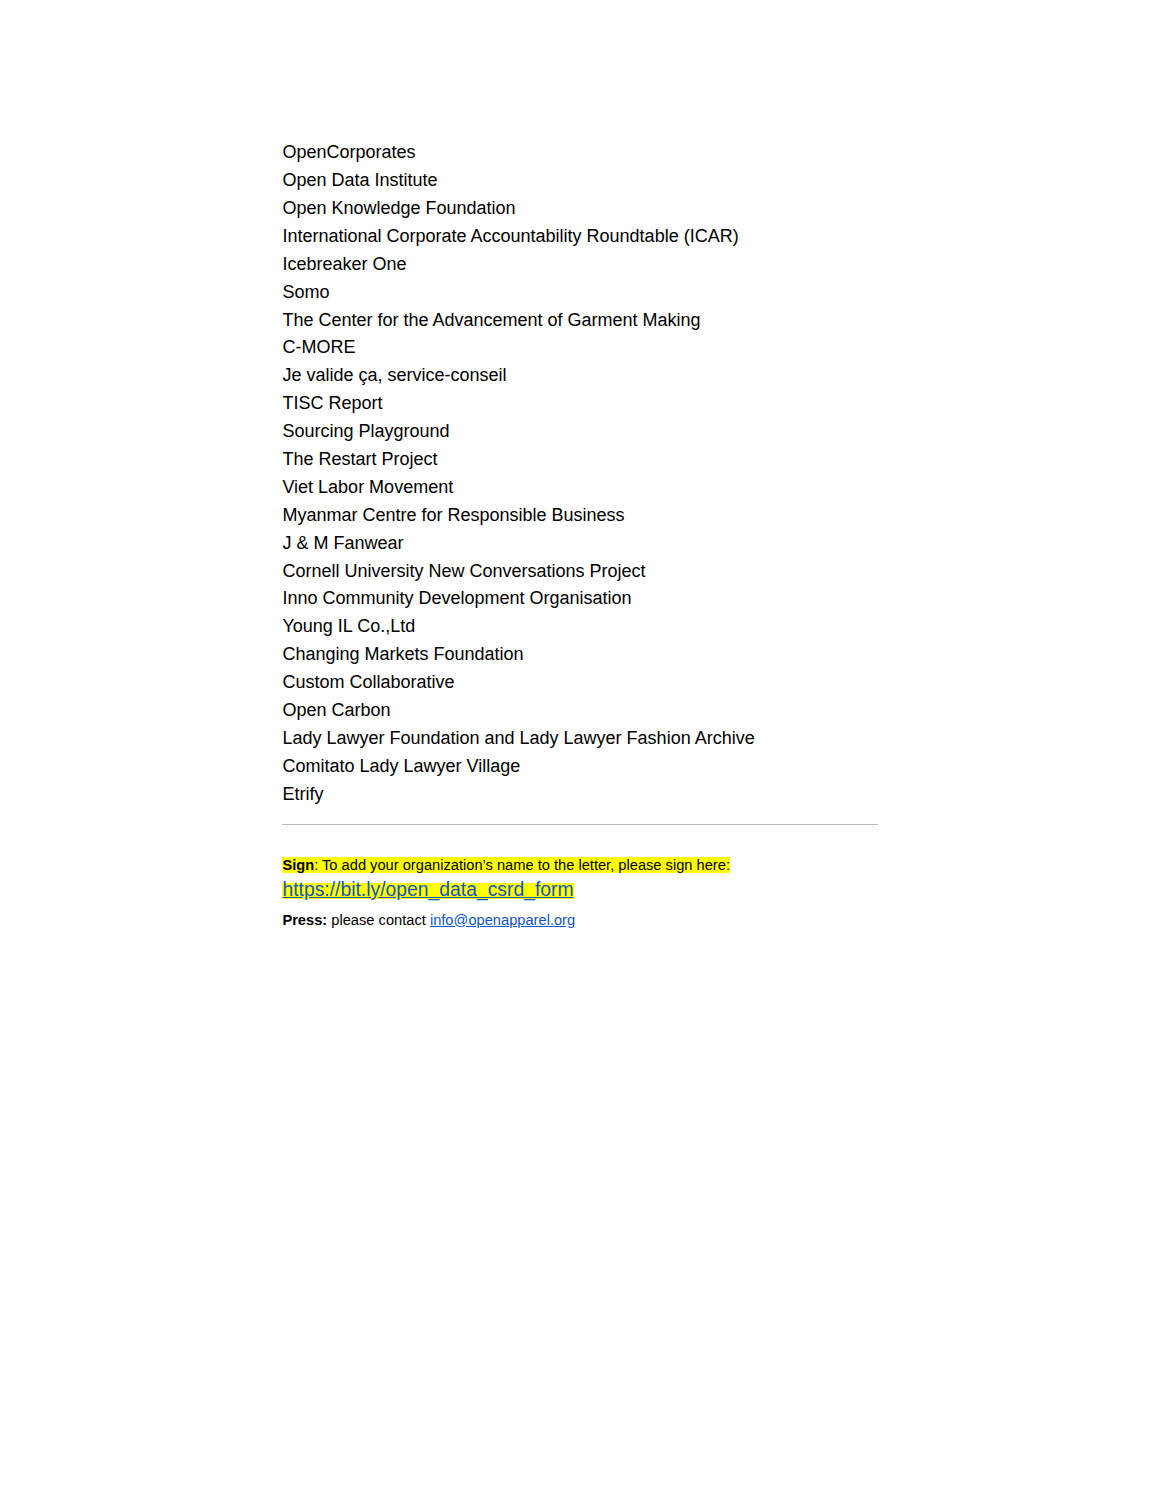OpenCorporates
Open Data Institute
Open Knowledge Foundation
International Corporate Accountability Roundtable (ICAR)
Icebreaker One
Somo
The Center for the Advancement of Garment Making
C-MORE
Je valide ça, service-conseil
TISC Report
Sourcing Playground
The Restart Project
Viet Labor Movement
Myanmar Centre for Responsible Business
J & M Fanwear
Cornell University New Conversations Project
Inno Community Development Organisation
Young IL Co.,Ltd
Changing Markets Foundation
Custom Collaborative
Open Carbon
Lady Lawyer Foundation and Lady Lawyer Fashion Archive
Comitato Lady Lawyer Village
Etrify
Sign: To add your organization’s name to the letter, please sign here: https://bit.ly/open_data_csrd_form
Press: please contact info@openapparel.org